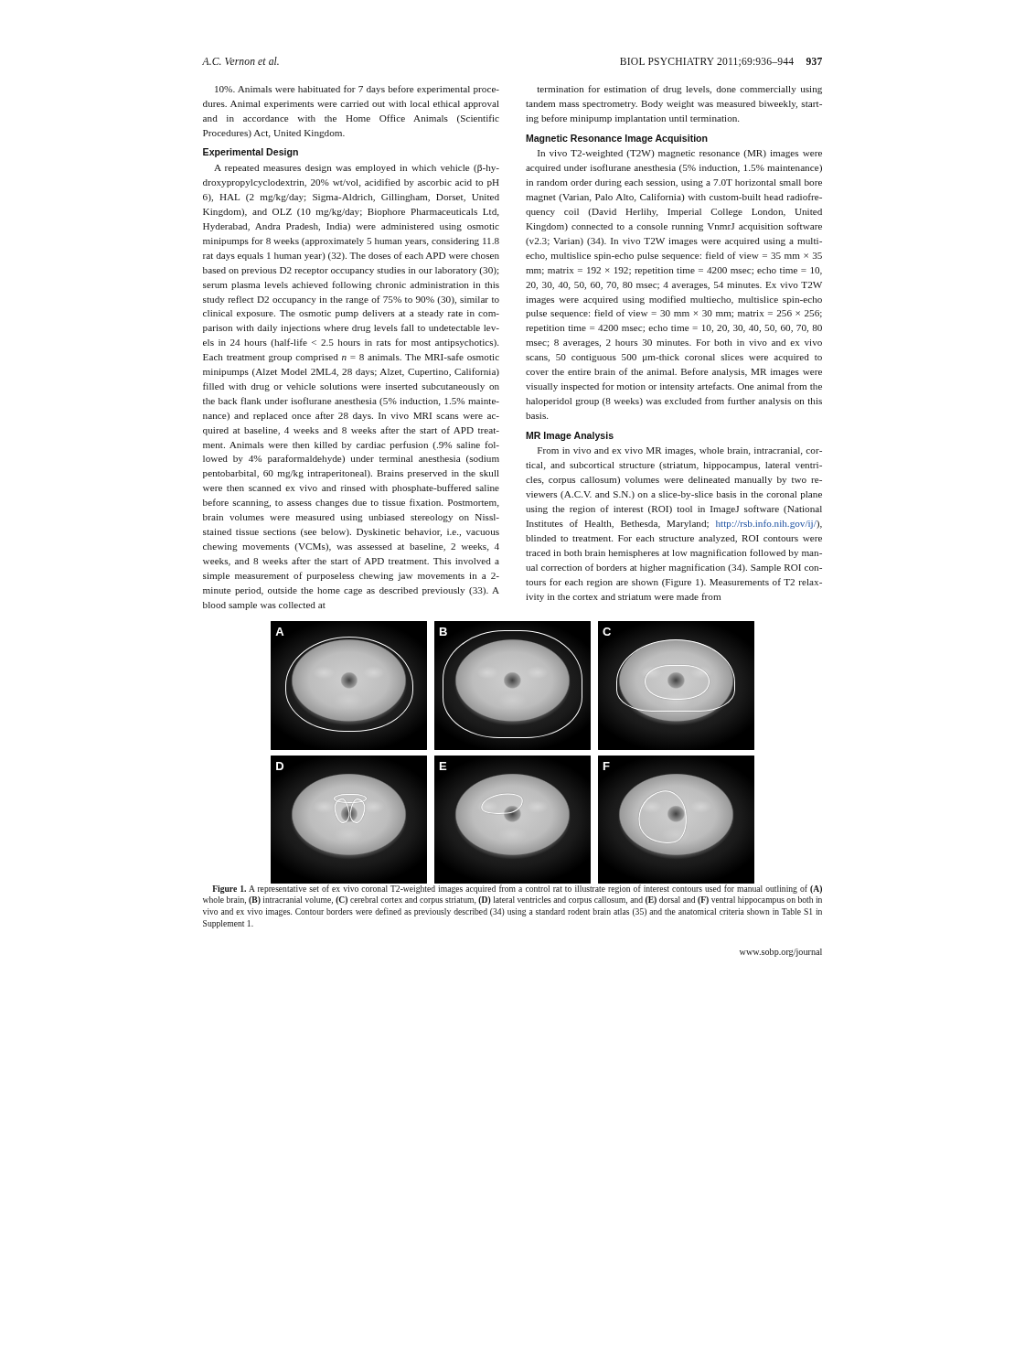A.C. Vernon et al.
BIOL PSYCHIATRY 2011;69:936–944 937
10%. Animals were habituated for 7 days before experimental procedures. Animal experiments were carried out with local ethical approval and in accordance with the Home Office Animals (Scientific Procedures) Act, United Kingdom.
Experimental Design
A repeated measures design was employed in which vehicle (β-hydroxypropylcyclodextrin, 20% wt/vol, acidified by ascorbic acid to pH 6), HAL (2 mg/kg/day; Sigma-Aldrich, Gillingham, Dorset, United Kingdom), and OLZ (10 mg/kg/day; Biophore Pharmaceuticals Ltd, Hyderabad, Andra Pradesh, India) were administered using osmotic minipumps for 8 weeks (approximately 5 human years, considering 11.8 rat days equals 1 human year) (32). The doses of each APD were chosen based on previous D2 receptor occupancy studies in our laboratory (30); serum plasma levels achieved following chronic administration in this study reflect D2 occupancy in the range of 75% to 90% (30), similar to clinical exposure. The osmotic pump delivers at a steady rate in comparison with daily injections where drug levels fall to undetectable levels in 24 hours (half-life < 2.5 hours in rats for most antipsychotics). Each treatment group comprised n = 8 animals. The MRI-safe osmotic minipumps (Alzet Model 2ML4, 28 days; Alzet, Cupertino, California) filled with drug or vehicle solutions were inserted subcutaneously on the back flank under isoflurane anesthesia (5% induction, 1.5% maintenance) and replaced once after 28 days. In vivo MRI scans were acquired at baseline, 4 weeks and 8 weeks after the start of APD treatment. Animals were then killed by cardiac perfusion (.9% saline followed by 4% paraformaldehyde) under terminal anesthesia (sodium pentobarbital, 60 mg/kg intraperitoneal). Brains preserved in the skull were then scanned ex vivo and rinsed with phosphate-buffered saline before scanning, to assess changes due to tissue fixation. Postmortem, brain volumes were measured using unbiased stereology on Nissl-stained tissue sections (see below). Dyskinetic behavior, i.e., vacuous chewing movements (VCMs), was assessed at baseline, 2 weeks, 4 weeks, and 8 weeks after the start of APD treatment. This involved a simple measurement of purposeless chewing jaw movements in a 2-minute period, outside the home cage as described previously (33). A blood sample was collected at
termination for estimation of drug levels, done commercially using tandem mass spectrometry. Body weight was measured biweekly, starting before minipump implantation until termination.
Magnetic Resonance Image Acquisition
In vivo T2-weighted (T2W) magnetic resonance (MR) images were acquired under isoflurane anesthesia (5% induction, 1.5% maintenance) in random order during each session, using a 7.0T horizontal small bore magnet (Varian, Palo Alto, California) with custom-built head radiofrequency coil (David Herlihy, Imperial College London, United Kingdom) connected to a console running VnmrJ acquisition software (v2.3; Varian) (34). In vivo T2W images were acquired using a multiecho, multislice spin-echo pulse sequence: field of view = 35 mm × 35 mm; matrix = 192 × 192; repetition time = 4200 msec; echo time = 10, 20, 30, 40, 50, 60, 70, 80 msec; 4 averages, 54 minutes. Ex vivo T2W images were acquired using modified multiecho, multislice spin-echo pulse sequence: field of view = 30 mm × 30 mm; matrix = 256 × 256; repetition time = 4200 msec; echo time = 10, 20, 30, 40, 50, 60, 70, 80 msec; 8 averages, 2 hours 30 minutes. For both in vivo and ex vivo scans, 50 contiguous 500 μm-thick coronal slices were acquired to cover the entire brain of the animal. Before analysis, MR images were visually inspected for motion or intensity artefacts. One animal from the haloperidol group (8 weeks) was excluded from further analysis on this basis.
MR Image Analysis
From in vivo and ex vivo MR images, whole brain, intracranial, cortical, and subcortical structure (striatum, hippocampus, lateral ventricles, corpus callosum) volumes were delineated manually by two reviewers (A.C.V. and S.N.) on a slice-by-slice basis in the coronal plane using the region of interest (ROI) tool in ImageJ software (National Institutes of Health, Bethesda, Maryland; http://rsb.info.nih.gov/ij/), blinded to treatment. For each structure analyzed, ROI contours were traced in both brain hemispheres at low magnification followed by manual correction of borders at higher magnification (34). Sample ROI contours for each region are shown (Figure 1). Measurements of T2 relaxivity in the cortex and striatum were made from
A
B
C
D
E
F
Figure 1. A representative set of ex vivo coronal T2-weighted images acquired from a control rat to illustrate region of interest contours used for manual outlining of (A) whole brain, (B) intracranial volume, (C) cerebral cortex and corpus striatum, (D) lateral ventricles and corpus callosum, and (E) dorsal and (F) ventral hippocampus on both in vivo and ex vivo images. Contour borders were defined as previously described (34) using a standard rodent brain atlas (35) and the anatomical criteria shown in Table S1 in Supplement 1.
www.sobp.org/journal